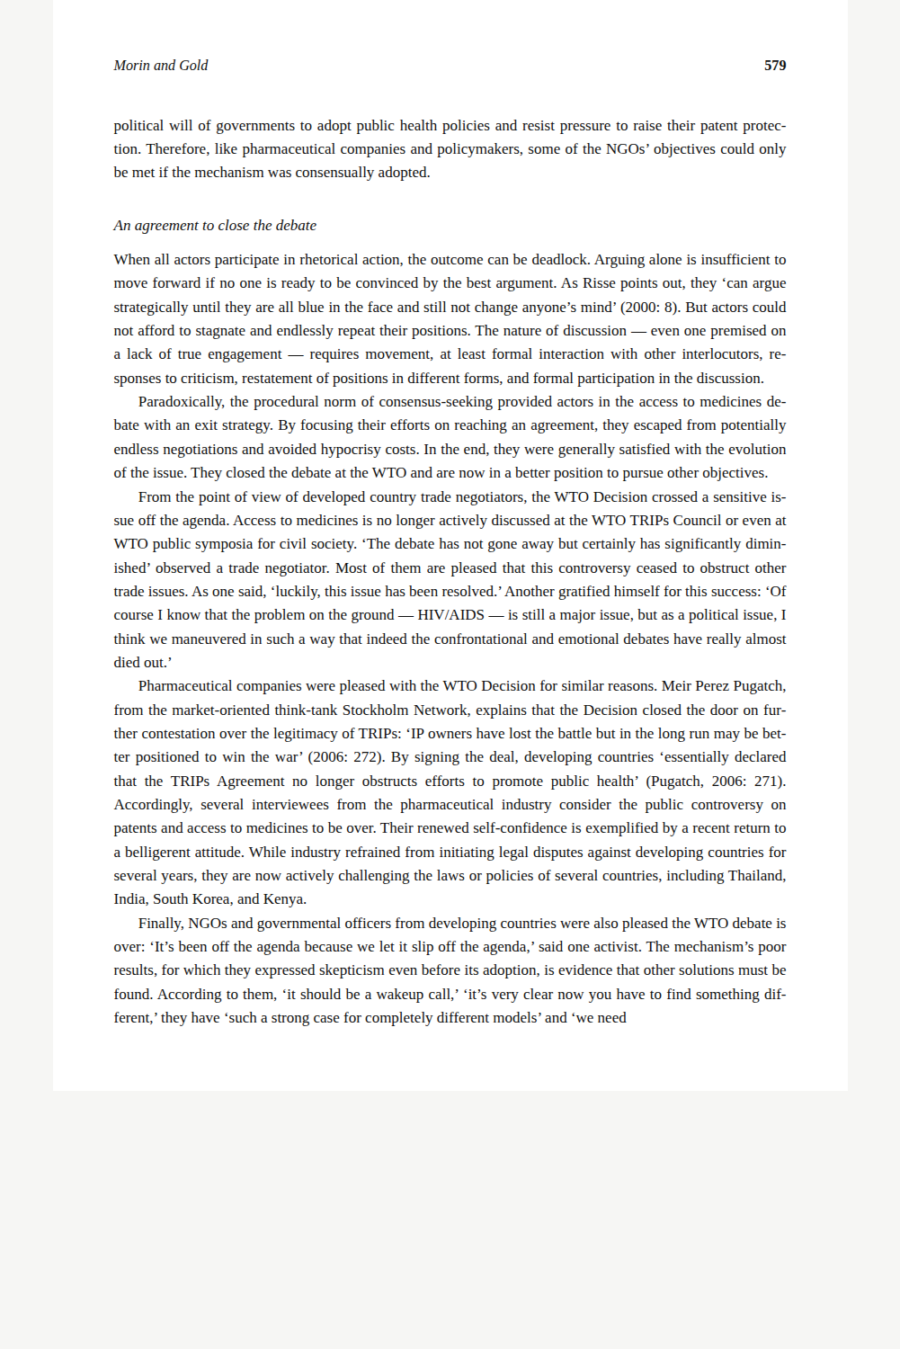Morin and Gold 579
political will of governments to adopt public health policies and resist pressure to raise their patent protection. Therefore, like pharmaceutical companies and policymakers, some of the NGOs’ objectives could only be met if the mechanism was consensually adopted.
An agreement to close the debate
When all actors participate in rhetorical action, the outcome can be deadlock. Arguing alone is insufficient to move forward if no one is ready to be convinced by the best argument. As Risse points out, they ‘can argue strategically until they are all blue in the face and still not change anyone’s mind’ (2000: 8). But actors could not afford to stagnate and endlessly repeat their positions. The nature of discussion — even one premised on a lack of true engagement — requires movement, at least formal interaction with other interlocutors, responses to criticism, restatement of positions in different forms, and formal participation in the discussion.
Paradoxically, the procedural norm of consensus-seeking provided actors in the access to medicines debate with an exit strategy. By focusing their efforts on reaching an agreement, they escaped from potentially endless negotiations and avoided hypocrisy costs. In the end, they were generally satisfied with the evolution of the issue. They closed the debate at the WTO and are now in a better position to pursue other objectives.
From the point of view of developed country trade negotiators, the WTO Decision crossed a sensitive issue off the agenda. Access to medicines is no longer actively discussed at the WTO TRIPs Council or even at WTO public symposia for civil society. ‘The debate has not gone away but certainly has significantly diminished’ observed a trade negotiator. Most of them are pleased that this controversy ceased to obstruct other trade issues. As one said, ‘luckily, this issue has been resolved.’ Another gratified himself for this success: ‘Of course I know that the problem on the ground — HIV/AIDS — is still a major issue, but as a political issue, I think we maneuvered in such a way that indeed the confrontational and emotional debates have really almost died out.’
Pharmaceutical companies were pleased with the WTO Decision for similar reasons. Meir Perez Pugatch, from the market-oriented think-tank Stockholm Network, explains that the Decision closed the door on further contestation over the legitimacy of TRIPs: ‘IP owners have lost the battle but in the long run may be better positioned to win the war’ (2006: 272). By signing the deal, developing countries ‘essentially declared that the TRIPs Agreement no longer obstructs efforts to promote public health’ (Pugatch, 2006: 271). Accordingly, several interviewees from the pharmaceutical industry consider the public controversy on patents and access to medicines to be over. Their renewed self-confidence is exemplified by a recent return to a belligerent attitude. While industry refrained from initiating legal disputes against developing countries for several years, they are now actively challenging the laws or policies of several countries, including Thailand, India, South Korea, and Kenya.
Finally, NGOs and governmental officers from developing countries were also pleased the WTO debate is over: ‘It’s been off the agenda because we let it slip off the agenda,’ said one activist. The mechanism’s poor results, for which they expressed skepticism even before its adoption, is evidence that other solutions must be found. According to them, ‘it should be a wakeup call,’ ‘it’s very clear now you have to find something different,’ they have ‘such a strong case for completely different models’ and ‘we need